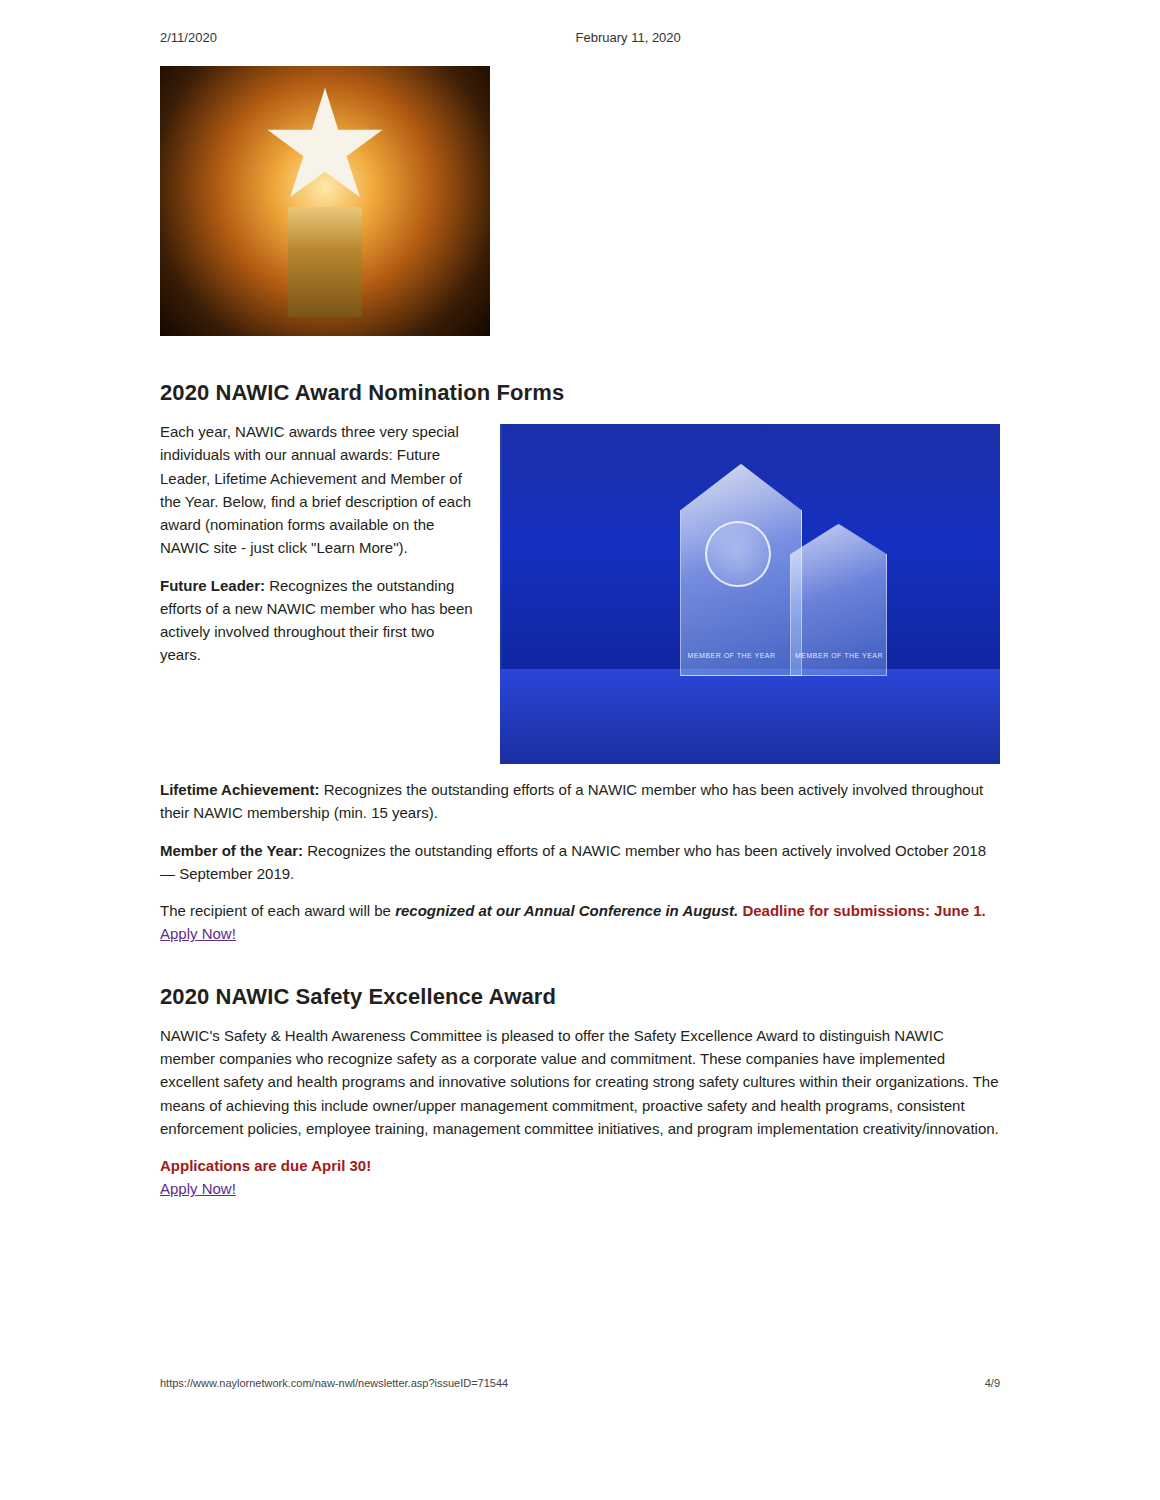2/11/2020 February 11, 2020
2020 NAWIC Award Nomination Forms
MEMBER OF THE YEAR
MEMBER OF THE YEAR
Each year, NAWIC awards three very special individuals with our annual awards: Future Leader, Lifetime Achievement and Member of the Year. Below, find a brief description of each award (nomination forms available on the NAWIC site - just click "Learn More").
Future Leader: Recognizes the outstanding efforts of a new NAWIC member who has been actively involved throughout their first two years.
Lifetime Achievement: Recognizes the outstanding efforts of a NAWIC member who has been actively involved throughout their NAWIC membership (min. 15 years).
Member of the Year: Recognizes the outstanding efforts of a NAWIC member who has been actively involved October 2018 — September 2019.
The recipient of each award will be recognized at our Annual Conference in August. Deadline for submissions: June 1.
Apply Now!
2020 NAWIC Safety Excellence Award
NAWIC's Safety & Health Awareness Committee is pleased to offer the Safety Excellence Award to distinguish NAWIC member companies who recognize safety as a corporate value and commitment. These companies have implemented excellent safety and health programs and innovative solutions for creating strong safety cultures within their organizations. The means of achieving this include owner/upper management commitment, proactive safety and health programs, consistent enforcement policies, employee training, management committee initiatives, and program implementation creativity/innovation.
Applications are due April 30!
Apply Now!
https://www.naylornetwork.com/naw-nwl/newsletter.asp?issueID=71544 4/9